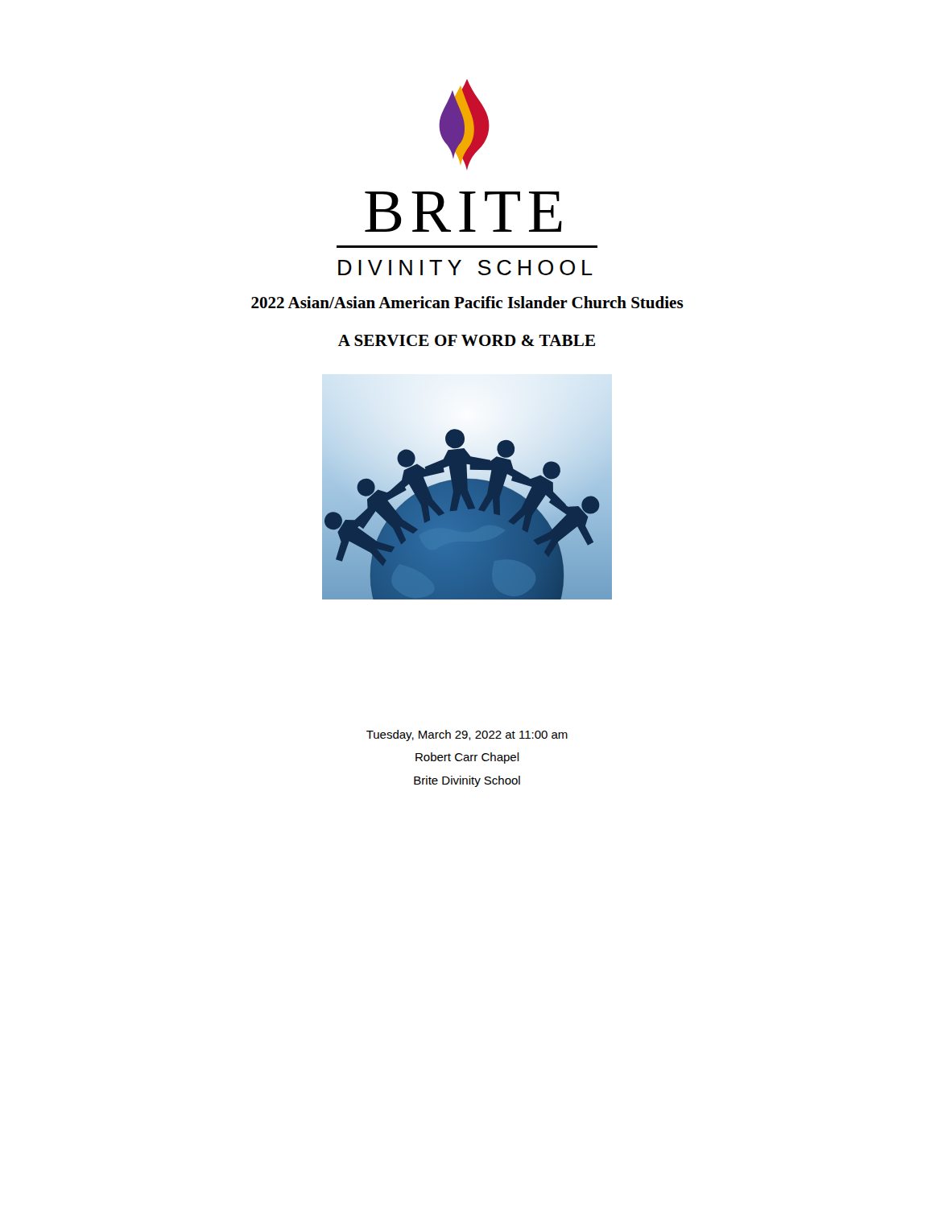BRITE
DIVINITY SCHOOL
2022 Asian/Asian American Pacific Islander Church Studies
A SERVICE OF WORD & TABLE
Tuesday, March 29, 2022 at 11:00 am
Robert Carr Chapel
Brite Divinity School